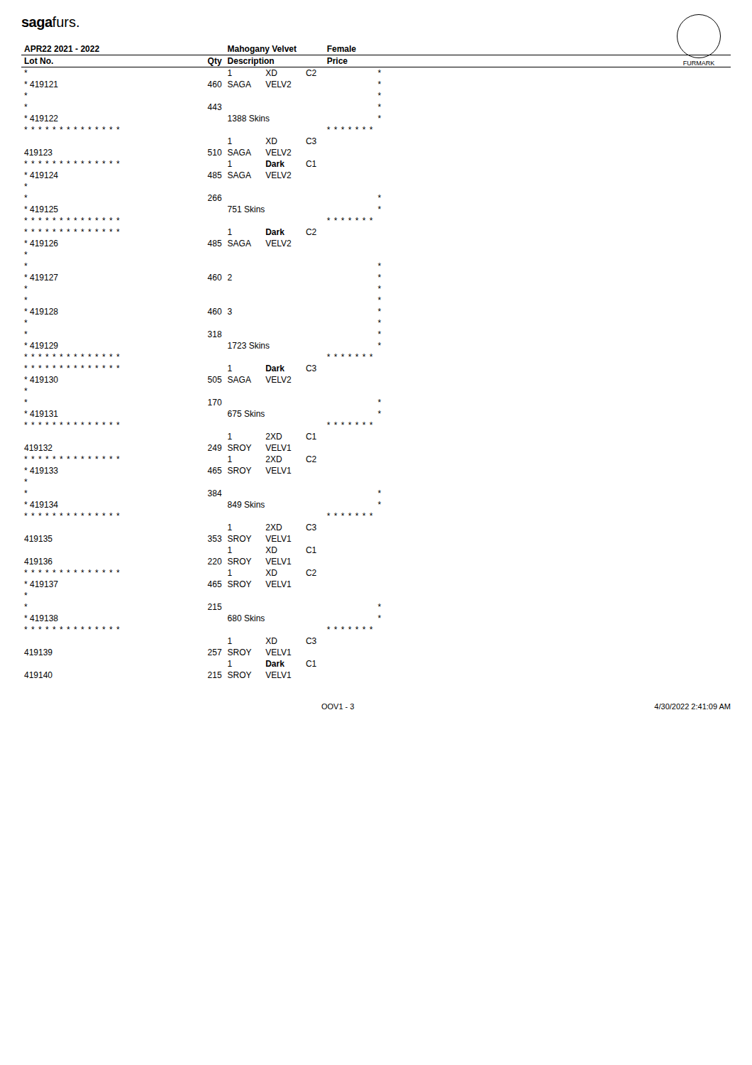FURMARK
saga furs.
| APR22 2021 - 2022 | Mahogany Velvet | Female |
| --- | --- | --- |
| Lot No. | Qty | Description | Price | |
| * | | 1 | XD | C2 | * | |
| * 419121 | 460 | SAGA | VELV2 | | * | |
| * | | | | | * | |
| * | 443 | | | | * | |
| * 419122 | | 1388 Skins | * | |
| * * * * * * * * * * * * * * | | * * * * * * * | |
| | | 1 | XD | C3 | | |
| 419123 | 510 | SAGA | VELV2 | | | |
| * * * * * * * * * * * * * * | 1 | Dark | C1 | | |
| * 419124 | 485 | SAGA | VELV2 | | | |
| * | | | | | | |
| * | 266 | | | | * | |
| * 419125 | | 751 Skins | * | |
| * * * * * * * * * * * * * * | | * * * * * * * | |
| * * * * * * * * * * * * * * | 1 | Dark | C2 | | |
| * 419126 | 485 | SAGA | VELV2 | | | |
| * | | | | | | |
| * | | | | | * | |
| * 419127 | 460 | 2 | * | |
| * | | | | | * | |
| * | | | | | * | |
| * 419128 | 460 | 3 | * | |
| * | | | | | * | |
| * | 318 | | | | * | |
| * 419129 | | 1723 Skins | * | |
| * * * * * * * * * * * * * * | | * * * * * * * | |
| * * * * * * * * * * * * * * | 1 | Dark | C3 | | |
| * 419130 | 505 | SAGA | VELV2 | | | |
| * | | | | | | |
| * | 170 | | | | * | |
| * 419131 | | 675 Skins | * | |
| * * * * * * * * * * * * * * | | * * * * * * * | |
| | | 1 | 2XD | C1 | | |
| 419132 | 249 | SROY | VELV1 | | | |
| * * * * * * * * * * * * * * | 1 | 2XD | C2 | | |
| * 419133 | 465 | SROY | VELV1 | | | |
| * | | | | | | |
| * | 384 | | | | * | |
| * 419134 | | 849 Skins | * | |
| * * * * * * * * * * * * * * | | * * * * * * * | |
| | | 1 | 2XD | C3 | | |
| 419135 | 353 | SROY | VELV1 | | | |
| | | 1 | XD | C1 | | |
| 419136 | 220 | SROY | VELV1 | | | |
| * * * * * * * * * * * * * * | 1 | XD | C2 | | |
| * 419137 | 465 | SROY | VELV1 | | | |
| * | | | | | | |
| * | 215 | | | | * | |
| * 419138 | | 680 Skins | * | |
| * * * * * * * * * * * * * * | | * * * * * * * | |
| | | 1 | XD | C3 | | |
| 419139 | 257 | SROY | VELV1 | | | |
| | | 1 | Dark | C1 | | |
| 419140 | 215 | SROY | VELV1 | | | |
OOV1 - 3
4/30/2022 2:41:09 AM